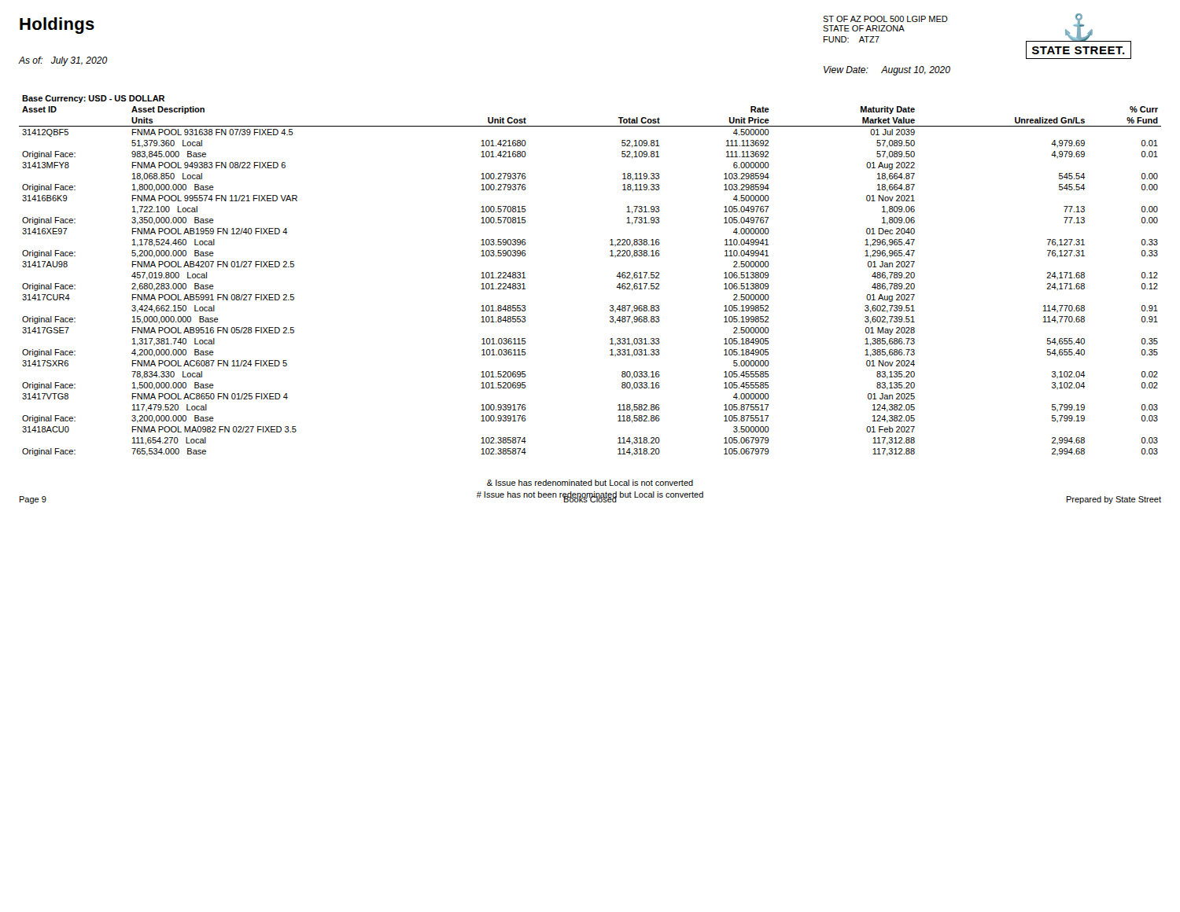Holdings
As of: July 31, 2020
ST OF AZ POOL 500 LGIP MED
STATE OF ARIZONA
FUND: ATZ7
View Date: August 10, 2020
⚓
STATE STREET.
| Base Currency: USD - US DOLLAR |
| Asset ID | Asset Description | | | Rate | Maturity Date | | % Curr |
| | Units | Unit Cost | Total Cost | Unit Price | Market Value | Unrealized Gn/Ls | % Fund |
| 31412QBF5 | FNMA POOL 931638 FN 07/39 FIXED 4.5 | 4.500000 | 01 Jul 2039 | | |
| | 51,379.360 Local | 101.421680 | 52,109.81 | 111.113692 | 57,089.50 | 4,979.69 | 0.01 |
| Original Face: | 983,845.000 Base | 101.421680 | 52,109.81 | 111.113692 | 57,089.50 | 4,979.69 | 0.01 |
| 31413MFY8 | FNMA POOL 949383 FN 08/22 FIXED 6 | 6.000000 | 01 Aug 2022 | | |
| | 18,068.850 Local | 100.279376 | 18,119.33 | 103.298594 | 18,664.87 | 545.54 | 0.00 |
| Original Face: | 1,800,000.000 Base | 100.279376 | 18,119.33 | 103.298594 | 18,664.87 | 545.54 | 0.00 |
| 31416B6K9 | FNMA POOL 995574 FN 11/21 FIXED VAR | 4.500000 | 01 Nov 2021 | | |
| | 1,722.100 Local | 100.570815 | 1,731.93 | 105.049767 | 1,809.06 | 77.13 | 0.00 |
| Original Face: | 3,350,000.000 Base | 100.570815 | 1,731.93 | 105.049767 | 1,809.06 | 77.13 | 0.00 |
| 31416XE97 | FNMA POOL AB1959 FN 12/40 FIXED 4 | 4.000000 | 01 Dec 2040 | | |
| | 1,178,524.460 Local | 103.590396 | 1,220,838.16 | 110.049941 | 1,296,965.47 | 76,127.31 | 0.33 |
| Original Face: | 5,200,000.000 Base | 103.590396 | 1,220,838.16 | 110.049941 | 1,296,965.47 | 76,127.31 | 0.33 |
| 31417AU98 | FNMA POOL AB4207 FN 01/27 FIXED 2.5 | 2.500000 | 01 Jan 2027 | | |
| | 457,019.800 Local | 101.224831 | 462,617.52 | 106.513809 | 486,789.20 | 24,171.68 | 0.12 |
| Original Face: | 2,680,283.000 Base | 101.224831 | 462,617.52 | 106.513809 | 486,789.20 | 24,171.68 | 0.12 |
| 31417CUR4 | FNMA POOL AB5991 FN 08/27 FIXED 2.5 | 2.500000 | 01 Aug 2027 | | |
| | 3,424,662.150 Local | 101.848553 | 3,487,968.83 | 105.199852 | 3,602,739.51 | 114,770.68 | 0.91 |
| Original Face: | 15,000,000.000 Base | 101.848553 | 3,487,968.83 | 105.199852 | 3,602,739.51 | 114,770.68 | 0.91 |
| 31417GSE7 | FNMA POOL AB9516 FN 05/28 FIXED 2.5 | 2.500000 | 01 May 2028 | | |
| | 1,317,381.740 Local | 101.036115 | 1,331,031.33 | 105.184905 | 1,385,686.73 | 54,655.40 | 0.35 |
| Original Face: | 4,200,000.000 Base | 101.036115 | 1,331,031.33 | 105.184905 | 1,385,686.73 | 54,655.40 | 0.35 |
| 31417SXR6 | FNMA POOL AC6087 FN 11/24 FIXED 5 | 5.000000 | 01 Nov 2024 | | |
| | 78,834.330 Local | 101.520695 | 80,033.16 | 105.455585 | 83,135.20 | 3,102.04 | 0.02 |
| Original Face: | 1,500,000.000 Base | 101.520695 | 80,033.16 | 105.455585 | 83,135.20 | 3,102.04 | 0.02 |
| 31417VTG8 | FNMA POOL AC8650 FN 01/25 FIXED 4 | 4.000000 | 01 Jan 2025 | | |
| | 117,479.520 Local | 100.939176 | 118,582.86 | 105.875517 | 124,382.05 | 5,799.19 | 0.03 |
| Original Face: | 3,200,000.000 Base | 100.939176 | 118,582.86 | 105.875517 | 124,382.05 | 5,799.19 | 0.03 |
| 31418ACU0 | FNMA POOL MA0982 FN 02/27 FIXED 3.5 | 3.500000 | 01 Feb 2027 | | |
| | 111,654.270 Local | 102.385874 | 114,318.20 | 105.067979 | 117,312.88 | 2,994.68 | 0.03 |
| Original Face: | 765,534.000 Base | 102.385874 | 114,318.20 | 105.067979 | 117,312.88 | 2,994.68 | 0.03 |
& Issue has redenominated but Local is not converted
# Issue has not been redenominated but Local is converted
Page 9
Books Closed
Prepared by State Street